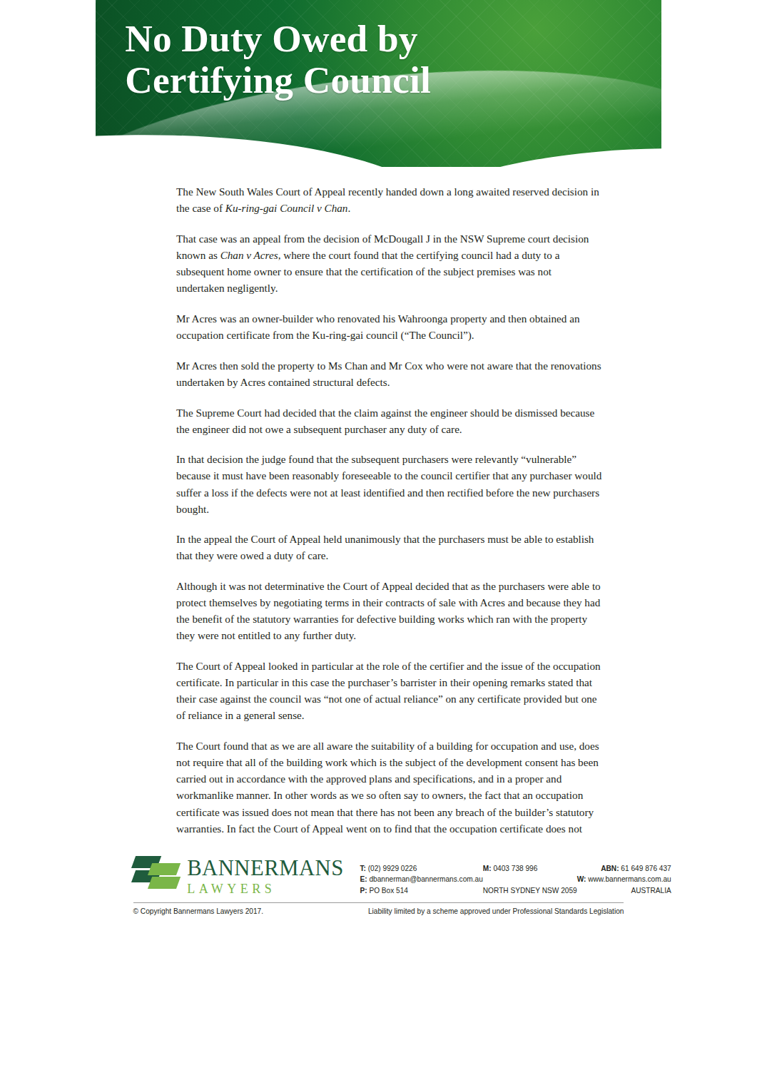No Duty Owed by Certifying Council
The New South Wales Court of Appeal recently handed down a long awaited reserved decision in the case of Ku-ring-gai Council v Chan.
That case was an appeal from the decision of McDougall J in the NSW Supreme court decision known as Chan v Acres, where the court found that the certifying council had a duty to a subsequent home owner to ensure that the certification of the subject premises was not undertaken negligently.
Mr Acres was an owner-builder who renovated his Wahroonga property and then obtained an occupation certificate from the Ku-ring-gai council (“The Council”).
Mr Acres then sold the property to Ms Chan and Mr Cox who were not aware that the renovations undertaken by Acres contained structural defects.
The Supreme Court had decided that the claim against the engineer should be dismissed because the engineer did not owe a subsequent purchaser any duty of care.
In that decision the judge found that the subsequent purchasers were relevantly “vulnerable” because it must have been reasonably foreseeable to the council certifier that any purchaser would suffer a loss if the defects were not at least identified and then rectified before the new purchasers bought.
In the appeal the Court of Appeal held unanimously that the purchasers must be able to establish that they were owed a duty of care.
Although it was not determinative the Court of Appeal decided that as the purchasers were able to protect themselves by negotiating terms in their contracts of sale with Acres and because they had the benefit of the statutory warranties for defective building works which ran with the property they were not entitled to any further duty.
The Court of Appeal looked in particular at the role of the certifier and the issue of the occupation certificate. In particular in this case the purchaser’s barrister in their opening remarks stated that their case against the council was “not one of actual reliance” on any certificate provided but one of reliance in a general sense.
The Court found that as we are all aware the suitability of a building for occupation and use, does not require that all of the building work which is the subject of the development consent has been carried out in accordance with the approved plans and specifications, and in a proper and workmanlike manner. In other words as we so often say to owners, the fact that an occupation certificate was issued does not mean that there has not been any breach of the builder’s statutory warranties. In fact the Court of Appeal went on to find that the occupation certificate does not
BANNERMANS
LAWYERS
| T: (02) 9929 0226 | M: 0403 738 996 | ABN: 61 649 876 437 |
| E: dbannerman@bannermans.com.au | | W: www.bannermans.com.au |
| P: PO Box 514 | NORTH SYDNEY NSW 2059 | AUSTRALIA |
© Copyright Bannermans Lawyers 2017.
Liability limited by a scheme approved under Professional Standards Legislation